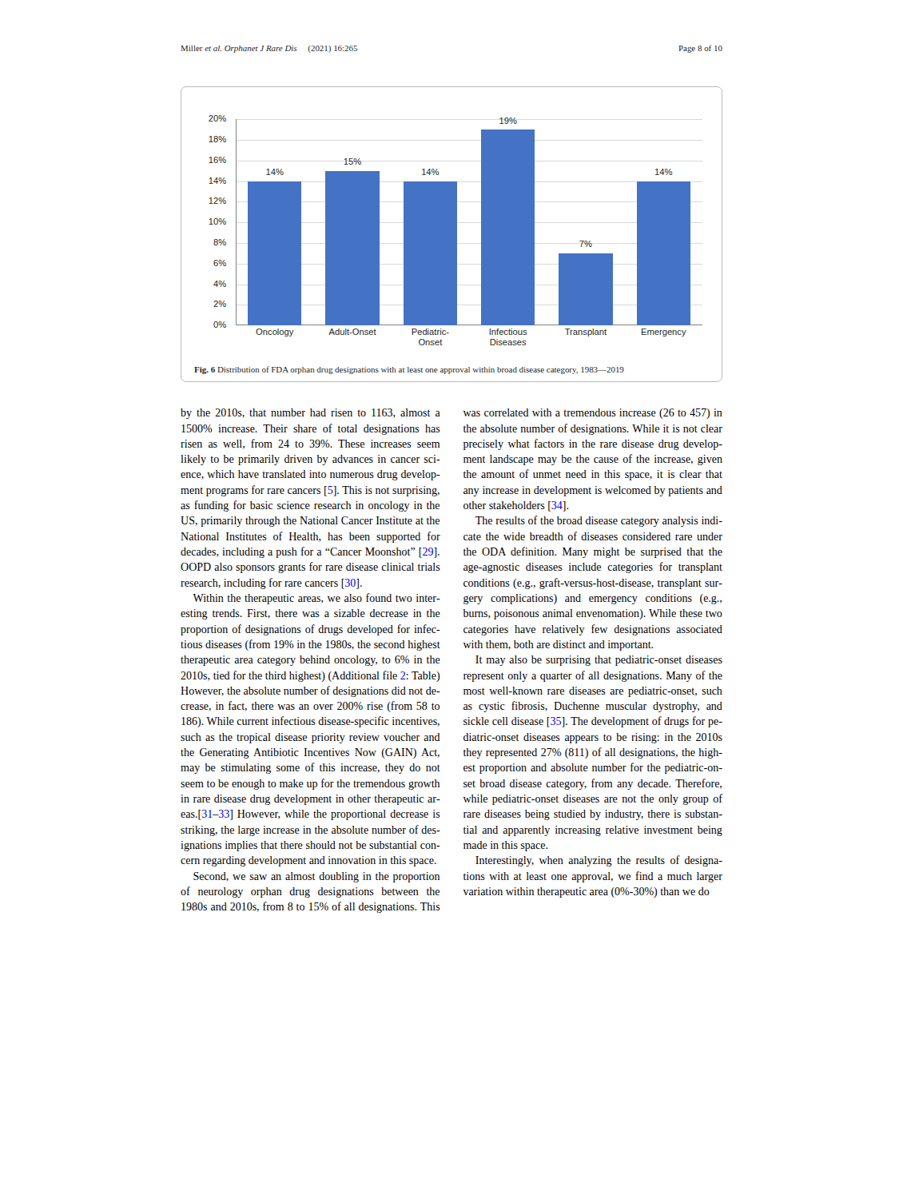Miller et al. Orphanet J Rare Dis (2021) 16:265
Page 8 of 10
20% 18% 16% 14% 12% 10% 8% 6% 4% 2% 0%
14%
15%
14%
19%
7%
14%
Oncology
Adult-Onset
Pediatric-Onset
Infectious
Diseases
Transplant
Emergency
Fig. 6 Distribution of FDA orphan drug designations with at least one approval within broad disease category, 1983—2019
by the 2010s, that number had risen to 1163, almost a 1500% increase. Their share of total designations has risen as well, from 24 to 39%. These increases seem likely to be primarily driven by advances in cancer science, which have translated into numerous drug development programs for rare cancers [5]. This is not surprising, as funding for basic science research in oncology in the US, primarily through the National Cancer Institute at the National Institutes of Health, has been supported for decades, including a push for a “Cancer Moonshot” [29]. OOPD also sponsors grants for rare disease clinical trials research, including for rare cancers [30].
Within the therapeutic areas, we also found two interesting trends. First, there was a sizable decrease in the proportion of designations of drugs developed for infectious diseases (from 19% in the 1980s, the second highest therapeutic area category behind oncology, to 6% in the 2010s, tied for the third highest) (Additional file 2: Table) However, the absolute number of designations did not decrease, in fact, there was an over 200% rise (from 58 to 186). While current infectious disease-specific incentives, such as the tropical disease priority review voucher and the Generating Antibiotic Incentives Now (GAIN) Act, may be stimulating some of this increase, they do not seem to be enough to make up for the tremendous growth in rare disease drug development in other therapeutic areas.[31–33] However, while the proportional decrease is striking, the large increase in the absolute number of designations implies that there should not be substantial concern regarding development and innovation in this space.
Second, we saw an almost doubling in the proportion of neurology orphan drug designations between the 1980s and 2010s, from 8 to 15% of all designations. This was correlated with a tremendous increase (26 to 457) in the absolute number of designations. While it is not clear precisely what factors in the rare disease drug development landscape may be the cause of the increase, given the amount of unmet need in this space, it is clear that any increase in development is welcomed by patients and other stakeholders [34].
The results of the broad disease category analysis indicate the wide breadth of diseases considered rare under the ODA definition. Many might be surprised that the age-agnostic diseases include categories for transplant conditions (e.g., graft-versus-host-disease, transplant surgery complications) and emergency conditions (e.g., burns, poisonous animal envenomation). While these two categories have relatively few designations associated with them, both are distinct and important.
It may also be surprising that pediatric-onset diseases represent only a quarter of all designations. Many of the most well-known rare diseases are pediatric-onset, such as cystic fibrosis, Duchenne muscular dystrophy, and sickle cell disease [35]. The development of drugs for pediatric-onset diseases appears to be rising: in the 2010s they represented 27% (811) of all designations, the highest proportion and absolute number for the pediatric-onset broad disease category, from any decade. Therefore, while pediatric-onset diseases are not the only group of rare diseases being studied by industry, there is substantial and apparently increasing relative investment being made in this space.
Interestingly, when analyzing the results of designations with at least one approval, we find a much larger variation within therapeutic area (0%-30%) than we do